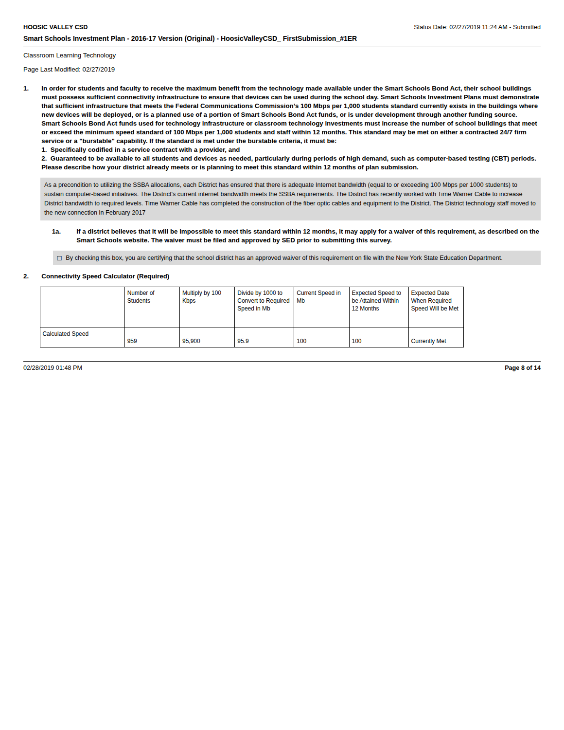HOOSIC VALLEY CSD
Status Date: 02/27/2019 11:24 AM - Submitted
Smart Schools Investment Plan - 2016-17 Version (Original) - HoosicValleyCSD_ FirstSubmission_#1ER
Classroom Learning Technology
Page Last Modified: 02/27/2019
1.
In order for students and faculty to receive the maximum benefit from the technology made available under the Smart Schools Bond Act, their school buildings must possess sufficient connectivity infrastructure to ensure that devices can be used during the school day. Smart Schools Investment Plans must demonstrate that sufficient infrastructure that meets the Federal Communications Commission’s 100 Mbps per 1,000 students standard currently exists in the buildings where new devices will be deployed, or is a planned use of a portion of Smart Schools Bond Act funds, or is under development through another funding source.
Smart Schools Bond Act funds used for technology infrastructure or classroom technology investments must increase the number of school buildings that meet or exceed the minimum speed standard of 100 Mbps per 1,000 students and staff within 12 months. This standard may be met on either a contracted 24/7 firm service or a "burstable" capability. If the standard is met under the burstable criteria, it must be:
1. Specifically codified in a service contract with a provider, and
2. Guaranteed to be available to all students and devices as needed, particularly during periods of high demand, such as computer-based testing (CBT) periods.
Please describe how your district already meets or is planning to meet this standard within 12 months of plan submission.
As a precondition to utilizing the SSBA allocations, each District has ensured that there is adequate Internet bandwidth (equal to or exceeding 100 Mbps per 1000 students) to sustain computer-based initiatives. The District's current internet bandwidth meets the SSBA requirements. The District has recently worked with Time Warner Cable to increase District bandwidth to required levels. Time Warner Cable has completed the construction of the fiber optic cables and equipment to the District. The District technology staff moved to the new connection in February 2017
1a.
If a district believes that it will be impossible to meet this standard within 12 months, it may apply for a waiver of this requirement, as described on the Smart Schools website. The waiver must be filed and approved by SED prior to submitting this survey.
☐
By checking this box, you are certifying that the school district has an approved waiver of this requirement on file with the New York State Education Department.
2.
Connectivity Speed Calculator (Required)
| | Number of Students | Multiply by 100 Kbps | Divide by 1000 to Convert to Required Speed in Mb | Current Speed in Mb | Expected Speed to be Attained Within 12 Months | Expected Date When Required Speed Will be Met |
| --- | --- | --- | --- | --- | --- | --- |
| Calculated Speed | 959 | 95,900 | 95.9 | 100 | 100 | Currently Met |
02/28/2019 01:48 PM
Page 8 of 14